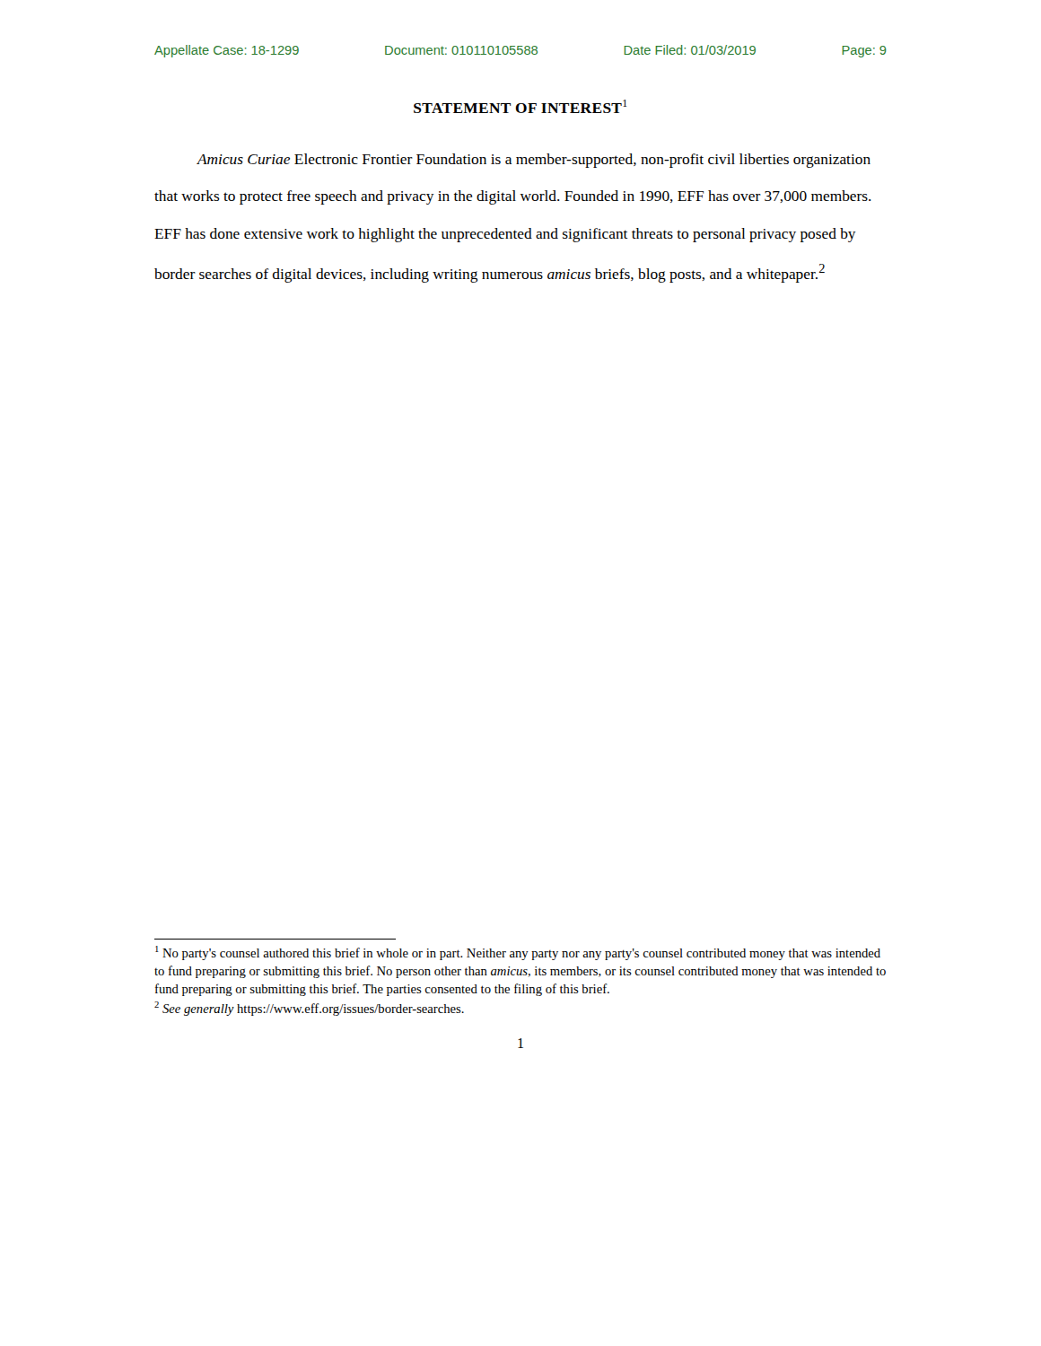Appellate Case: 18-1299 Document: 010110105588 Date Filed: 01/03/2019 Page: 9
STATEMENT OF INTEREST1
Amicus Curiae Electronic Frontier Foundation is a member-supported, non-profit civil liberties organization that works to protect free speech and privacy in the digital world. Founded in 1990, EFF has over 37,000 members. EFF has done extensive work to highlight the unprecedented and significant threats to personal privacy posed by border searches of digital devices, including writing numerous amicus briefs, blog posts, and a whitepaper.2
1 No party's counsel authored this brief in whole or in part. Neither any party nor any party's counsel contributed money that was intended to fund preparing or submitting this brief. No person other than amicus, its members, or its counsel contributed money that was intended to fund preparing or submitting this brief. The parties consented to the filing of this brief.
2 See generally https://www.eff.org/issues/border-searches.
1